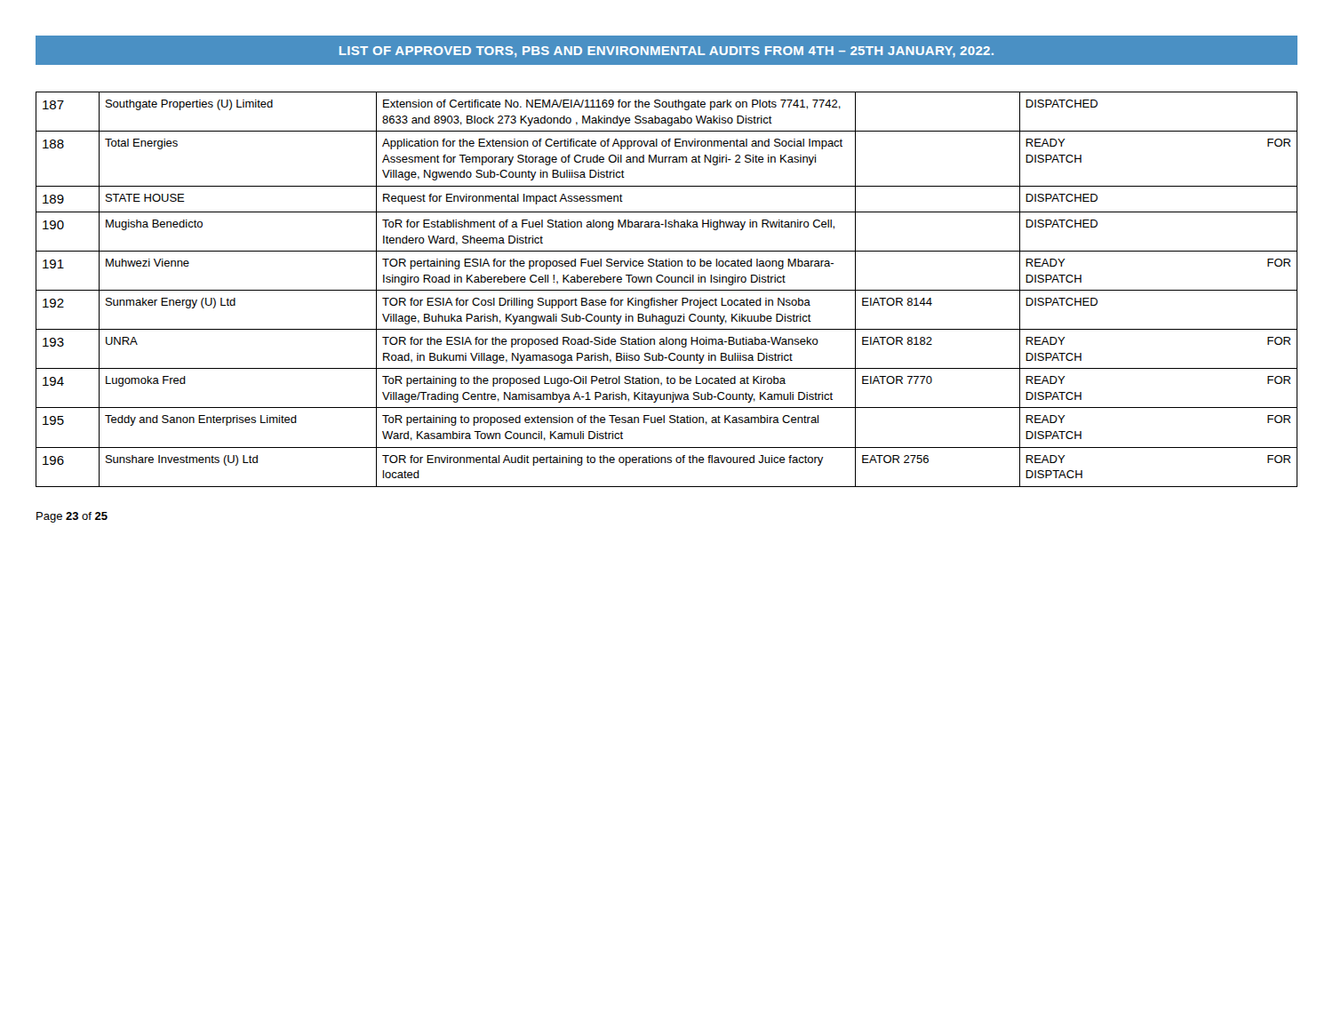LIST OF APPROVED TORS, PBS AND ENVIRONMENTAL AUDITS FROM 4TH – 25TH JANUARY, 2022.
| 187 | Southgate Properties (U) Limited | Extension of Certificate No. NEMA/EIA/11169 for the Southgate park on Plots 7741, 7742, 8633 and 8903, Block 273 Kyadondo , Makindye Ssabagabo Wakiso District | | DISPATCHED |
| 188 | Total Energies | Application for the Extension of Certificate of Approval of Environmental and Social Impact Assesment for Temporary Storage of Crude Oil and Murram at Ngiri- 2 Site in Kasinyi Village, Ngwendo Sub-County in Buliisa District | | READY FOR DISPATCH |
| 189 | STATE HOUSE | Request for Environmental Impact Assessment | | DISPATCHED |
| 190 | Mugisha Benedicto | ToR for Establishment of a Fuel Station along Mbarara-Ishaka Highway in Rwitaniro Cell, Itendero Ward, Sheema District | | DISPATCHED |
| 191 | Muhwezi Vienne | TOR pertaining ESIA for the proposed Fuel Service Station to be located laong Mbarara-Isingiro Road in Kaberebere Cell !, Kaberebere Town Council in Isingiro District | | READY FOR DISPATCH |
| 192 | Sunmaker Energy (U) Ltd | TOR for ESIA for Cosl Drilling Support Base for Kingfisher Project Located in Nsoba Village, Buhuka Parish, Kyangwali Sub-County in Buhaguzi County, Kikuube District | EIATOR 8144 | DISPATCHED |
| 193 | UNRA | TOR for the ESIA for the proposed Road-Side Station along Hoima-Butiaba-Wanseko Road, in Bukumi Village, Nyamasoga Parish, Biiso Sub-County in Buliisa District | EIATOR 8182 | READY FOR DISPATCH |
| 194 | Lugomoka Fred | ToR pertaining to the proposed Lugo-Oil Petrol Station, to be Located at Kiroba Village/Trading Centre, Namisambya A-1 Parish, Kitayunjwa Sub-County, Kamuli District | EIATOR 7770 | READY FOR DISPATCH |
| 195 | Teddy and Sanon Enterprises Limited | ToR pertaining to proposed extension of the Tesan Fuel Station, at Kasambira Central Ward, Kasambira Town Council, Kamuli District | | READY FOR DISPATCH |
| 196 | Sunshare Investments (U) Ltd | TOR for Environmental Audit pertaining to the operations of the flavoured Juice factory located | EATOR 2756 | READY FOR DISPTACH |
Page 23 of 25